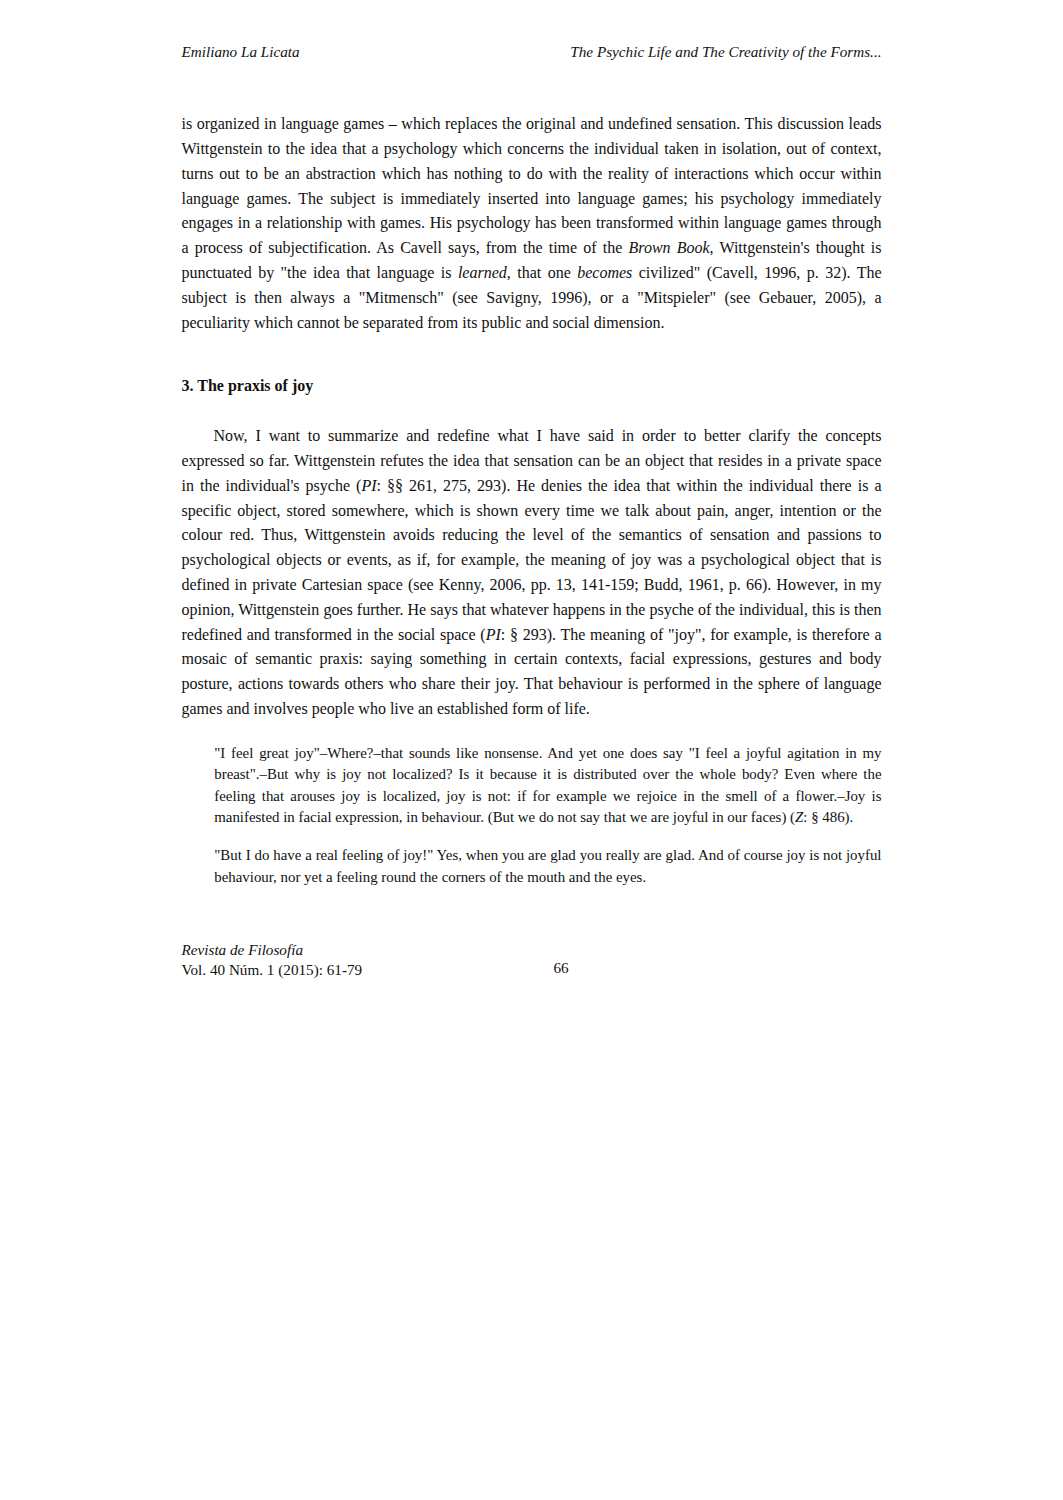Emiliano La Licata
The Psychic Life and The Creativity of the Forms...
is organized in language games – which replaces the original and undefined sensation. This discussion leads Wittgenstein to the idea that a psychology which concerns the individual taken in isolation, out of context, turns out to be an abstraction which has nothing to do with the reality of interactions which occur within language games. The subject is immediately inserted into language games; his psychology immediately engages in a relationship with games. His psychology has been transformed within language games through a process of subjectification. As Cavell says, from the time of the Brown Book, Wittgenstein's thought is punctuated by "the idea that language is learned, that one becomes civilized" (Cavell, 1996, p. 32). The subject is then always a "Mitmensch" (see Savigny, 1996), or a "Mitspieler" (see Gebauer, 2005), a peculiarity which cannot be separated from its public and social dimension.
3. The praxis of joy
Now, I want to summarize and redefine what I have said in order to better clarify the concepts expressed so far. Wittgenstein refutes the idea that sensation can be an object that resides in a private space in the individual's psyche (PI: §§ 261, 275, 293). He denies the idea that within the individual there is a specific object, stored somewhere, which is shown every time we talk about pain, anger, intention or the colour red. Thus, Wittgenstein avoids reducing the level of the semantics of sensation and passions to psychological objects or events, as if, for example, the meaning of joy was a psychological object that is defined in private Cartesian space (see Kenny, 2006, pp. 13, 141-159; Budd, 1961, p. 66). However, in my opinion, Wittgenstein goes further. He says that whatever happens in the psyche of the individual, this is then redefined and transformed in the social space (PI: § 293). The meaning of "joy", for example, is therefore a mosaic of semantic praxis: saying something in certain contexts, facial expressions, gestures and body posture, actions towards others who share their joy. That behaviour is performed in the sphere of language games and involves people who live an established form of life.
"I feel great joy"–Where?–that sounds like nonsense. And yet one does say "I feel a joyful agitation in my breast".–But why is joy not localized? Is it because it is distributed over the whole body? Even where the feeling that arouses joy is localized, joy is not: if for example we rejoice in the smell of a flower.–Joy is manifested in facial expression, in behaviour. (But we do not say that we are joyful in our faces) (Z: § 486).
"But I do have a real feeling of joy!" Yes, when you are glad you really are glad. And of course joy is not joyful behaviour, nor yet a feeling round the corners of the mouth and the eyes.
Revista de FilosofíaVol. 40 Núm. 1 (2015): 61-79
66